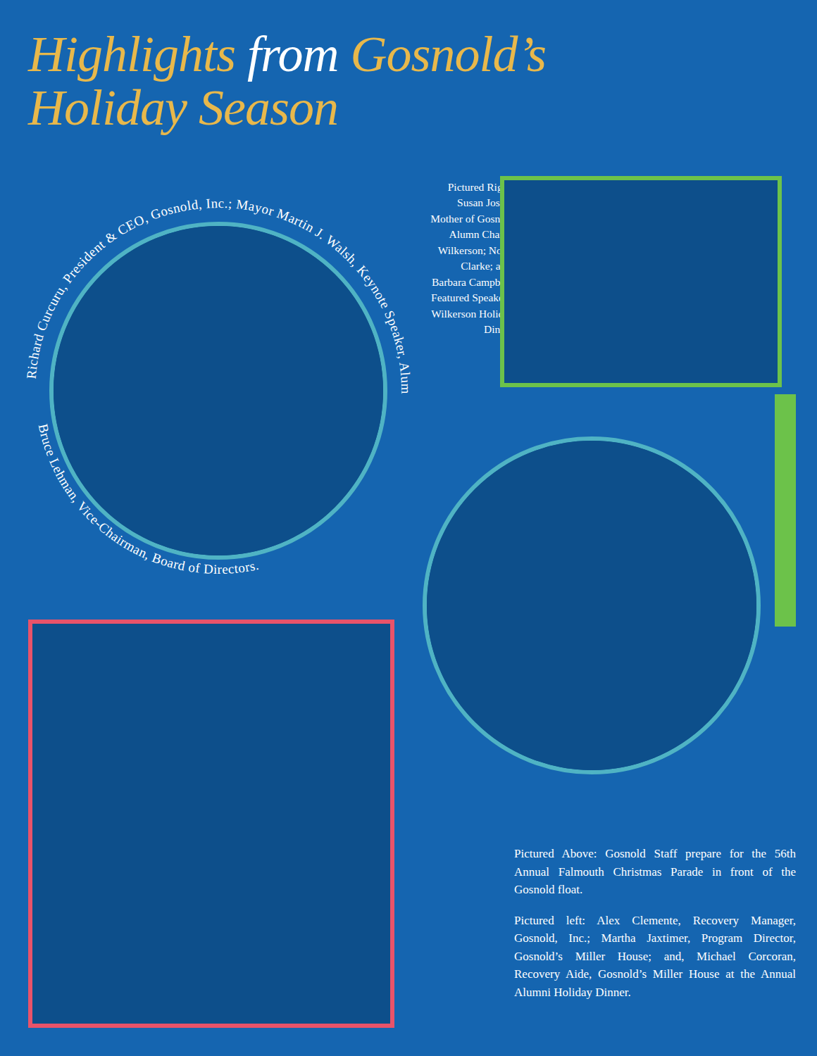Highlights from Gosnold’s
Holiday Season
Richard Curcuru, President & CEO, Gosnold, Inc.; Mayor Martin J. Walsh, Keynote Speaker, Alumni Holiday Dinner; and, Bruce Lehman, Vice-Chairman, Board of Directors.
Pictured Right: Susan Joslin, Mother of Gosnold Alumn Charlie Wilkerson; Norm Clarke; and, Barbara Campbell, Featured Speakers, Wilkerson Holiday Dinner
Pictured Above: Gosnold Staff prepare for the 56th Annual Falmouth Christmas Parade in front of the Gosnold float.
Pictured left: Alex Clemente, Recovery Manager, Gosnold, Inc.; Martha Jaxtimer, Program Director, Gosnold’s Miller House; and, Michael Corcoran, Recovery Aide, Gosnold’s Miller House at the Annual Alumni Holiday Dinner.